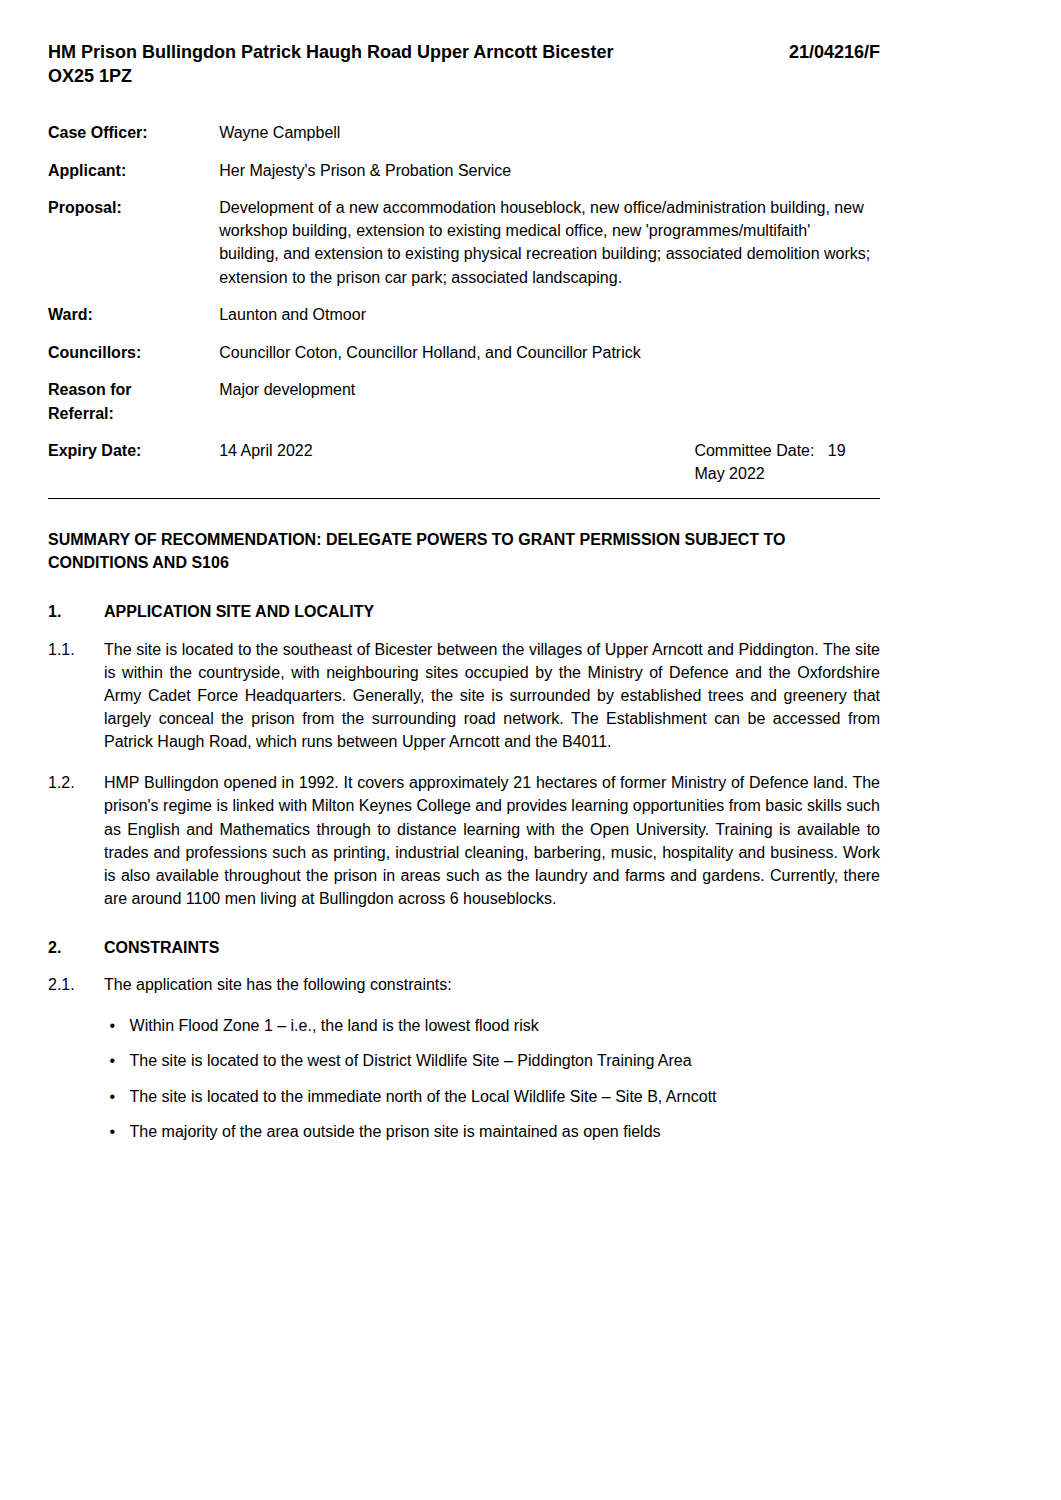HM Prison Bullingdon Patrick Haugh Road Upper Arncott Bicester OX25 1PZ 21/04216/F
| Case Officer: | Wayne Campbell |
| Applicant: | Her Majesty's Prison & Probation Service |
| Proposal: | Development of a new accommodation houseblock, new office/administration building, new workshop building, extension to existing medical office, new 'programmes/multifaith' building, and extension to existing physical recreation building; associated demolition works; extension to the prison car park; associated landscaping. |
| Ward: | Launton and Otmoor |
| Councillors: | Councillor Coton, Councillor Holland, and Councillor Patrick |
| Reason for Referral: | Major development |
| Expiry Date: | 14 April 2022 | Committee Date: 19 May 2022 |
SUMMARY OF RECOMMENDATION: DELEGATE POWERS TO GRANT PERMISSION SUBJECT TO CONDITIONS AND S106
1. APPLICATION SITE AND LOCALITY
1.1.
The site is located to the southeast of Bicester between the villages of Upper Arncott and Piddington. The site is within the countryside, with neighbouring sites occupied by the Ministry of Defence and the Oxfordshire Army Cadet Force Headquarters. Generally, the site is surrounded by established trees and greenery that largely conceal the prison from the surrounding road network. The Establishment can be accessed from Patrick Haugh Road, which runs between Upper Arncott and the B4011.
1.2.
HMP Bullingdon opened in 1992. It covers approximately 21 hectares of former Ministry of Defence land. The prison's regime is linked with Milton Keynes College and provides learning opportunities from basic skills such as English and Mathematics through to distance learning with the Open University. Training is available to trades and professions such as printing, industrial cleaning, barbering, music, hospitality and business. Work is also available throughout the prison in areas such as the laundry and farms and gardens. Currently, there are around 1100 men living at Bullingdon across 6 houseblocks.
2. CONSTRAINTS
2.1.
The application site has the following constraints:
Within Flood Zone 1 – i.e., the land is the lowest flood risk
The site is located to the west of District Wildlife Site – Piddington Training Area
The site is located to the immediate north of the Local Wildlife Site – Site B, Arncott
The majority of the area outside the prison site is maintained as open fields